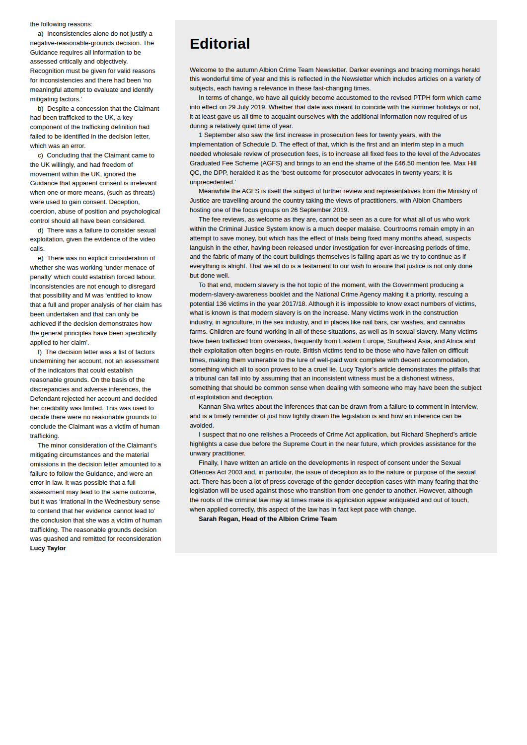the following reasons:
a) Inconsistencies alone do not justify a negative-reasonable-grounds decision. The Guidance requires all information to be assessed critically and objectively. Recognition must be given for valid reasons for inconsistencies and there had been ‘no meaningful attempt to evaluate and identify mitigating factors.’
b) Despite a concession that the Claimant had been trafficked to the UK, a key component of the trafficking definition had failed to be identified in the decision letter, which was an error.
c) Concluding that the Claimant came to the UK willingly, and had freedom of movement within the UK, ignored the Guidance that apparent consent is irrelevant when one or more means, (such as threats) were used to gain consent. Deception, coercion, abuse of position and psychological control should all have been considered.
d) There was a failure to consider sexual exploitation, given the evidence of the video calls.
e) There was no explicit consideration of whether she was working ‘under menace of penalty’ which could establish forced labour. Inconsistencies are not enough to disregard that possibility and M was ‘entitled to know that a full and proper analysis of her claim has been undertaken and that can only be achieved if the decision demonstrates how the general principles have been specifically applied to her claim’.
f) The decision letter was a list of factors undermining her account, not an assessment of the indicators that could establish reasonable grounds. On the basis of the discrepancies and adverse inferences, the Defendant rejected her account and decided her credibility was limited. This was used to decide there were no reasonable grounds to conclude the Claimant was a victim of human trafficking.
The minor consideration of the Claimant’s mitigating circumstances and the material omissions in the decision letter amounted to a failure to follow the Guidance, and were an error in law. It was possible that a full assessment may lead to the same outcome, but it was ‘irrational in the Wednesbury sense to contend that her evidence cannot lead to’ the conclusion that she was a victim of human trafficking. The reasonable grounds decision was quashed and remitted for reconsideration
Lucy Taylor
Editorial
Welcome to the autumn Albion Crime Team Newsletter. Darker evenings and bracing mornings herald this wonderful time of year and this is reflected in the Newsletter which includes articles on a variety of subjects, each having a relevance in these fast-changing times.
In terms of change, we have all quickly become accustomed to the revised PTPH form which came into effect on 29 July 2019. Whether that date was meant to coincide with the summer holidays or not, it at least gave us all time to acquaint ourselves with the additional information now required of us during a relatively quiet time of year.
1 September also saw the first increase in prosecution fees for twenty years, with the implementation of Schedule D. The effect of that, which is the first and an interim step in a much needed wholesale review of prosecution fees, is to increase all fixed fees to the level of the Advocates Graduated Fee Scheme (AGFS) and brings to an end the shame of the £46.50 mention fee. Max Hill QC, the DPP, heralded it as the ‘best outcome for prosecutor advocates in twenty years; it is unprecedented.’
Meanwhile the AGFS is itself the subject of further review and representatives from the Ministry of Justice are travelling around the country taking the views of practitioners, with Albion Chambers hosting one of the focus groups on 26 September 2019.
The fee reviews, as welcome as they are, cannot be seen as a cure for what all of us who work within the Criminal Justice System know is a much deeper malaise. Courtrooms remain empty in an attempt to save money, but which has the effect of trials being fixed many months ahead, suspects languish in the ether, having been released under investigation for ever-increasing periods of time, and the fabric of many of the court buildings themselves is falling apart as we try to continue as if everything is alright. That we all do is a testament to our wish to ensure that justice is not only done but done well.
To that end, modern slavery is the hot topic of the moment, with the Government producing a modern-slavery-awareness booklet and the National Crime Agency making it a priority, rescuing a potential 136 victims in the year 2017/18. Although it is impossible to know exact numbers of victims, what is known is that modern slavery is on the increase. Many victims work in the construction industry, in agriculture, in the sex industry, and in places like nail bars, car washes, and cannabis farms. Children are found working in all of these situations, as well as in sexual slavery. Many victims have been trafficked from overseas, frequently from Eastern Europe, Southeast Asia, and Africa and their exploitation often begins en-route. British victims tend to be those who have fallen on difficult times, making them vulnerable to the lure of well-paid work complete with decent accommodation, something which all to soon proves to be a cruel lie. Lucy Taylor’s article demonstrates the pitfalls that a tribunal can fall into by assuming that an inconsistent witness must be a dishonest witness, something that should be common sense when dealing with someone who may have been the subject of exploitation and deception.
Kannan Siva writes about the inferences that can be drawn from a failure to comment in interview, and is a timely reminder of just how tightly drawn the legislation is and how an inference can be avoided.
I suspect that no one relishes a Proceeds of Crime Act application, but Richard Shepherd’s article highlights a case due before the Supreme Court in the near future, which provides assistance for the unwary practitioner.
Finally, I have written an article on the developments in respect of consent under the Sexual Offences Act 2003 and, in particular, the issue of deception as to the nature or purpose of the sexual act. There has been a lot of press coverage of the gender deception cases with many fearing that the legislation will be used against those who transition from one gender to another. However, although the roots of the criminal law may at times make its application appear antiquated and out of touch, when applied correctly, this aspect of the law has in fact kept pace with change.
Sarah Regan, Head of the Albion Crime Team